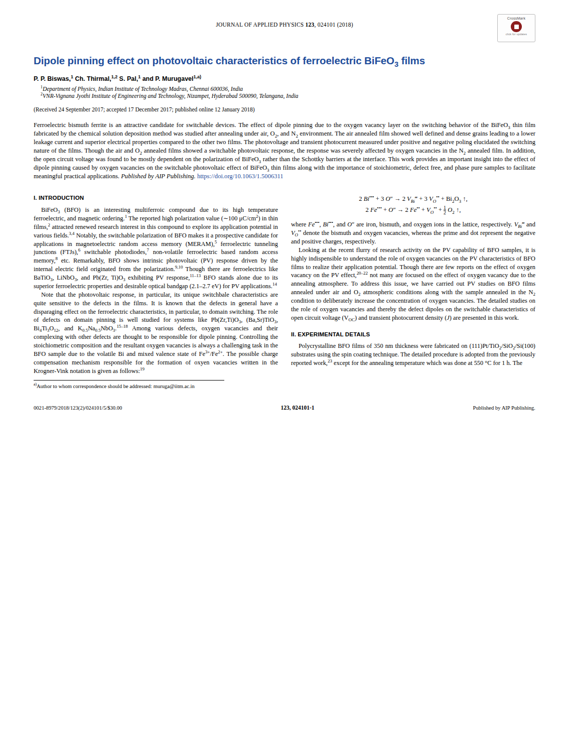CrossMark click for updates
JOURNAL OF APPLIED PHYSICS 123, 024101 (2018)
Dipole pinning effect on photovoltaic characteristics of ferroelectric BiFeO3 films
P. P. Biswas,1 Ch. Thirmal,1,2 S. Pal,1 and P. Murugavel1,a)
1Department of Physics, Indian Institute of Technology Madras, Chennai 600036, India
2VNR-Vignana Jyothi Institute of Engineering and Technology, Nizampet, Hyderabad 500090, Telangana, India
(Received 24 September 2017; accepted 17 December 2017; published online 12 January 2018)
Ferroelectric bismuth ferrite is an attractive candidate for switchable devices. The effect of dipole pinning due to the oxygen vacancy layer on the switching behavior of the BiFeO3 thin film fabricated by the chemical solution deposition method was studied after annealing under air, O2, and N2 environment. The air annealed film showed well defined and dense grains leading to a lower leakage current and superior electrical properties compared to the other two films. The photovoltage and transient photocurrent measured under positive and negative poling elucidated the switching nature of the films. Though the air and O2 annealed films showed a switchable photovoltaic response, the response was severely affected by oxygen vacancies in the N2 annealed film. In addition, the open circuit voltage was found to be mostly dependent on the polarization of BiFeO3 rather than the Schottky barriers at the interface. This work provides an important insight into the effect of dipole pinning caused by oxygen vacancies on the switchable photovoltaic effect of BiFeO3 thin films along with the importance of stoichiometric, defect free, and phase pure samples to facilitate meaningful practical applications. Published by AIP Publishing. https://doi.org/10.1063/1.5006311
I. INTRODUCTION
BiFeO3 (BFO) is an interesting multiferroic compound due to its high temperature ferroelectric, and magnetic ordering.1 The reported high polarization value (∼100 μC/cm2) in thin films,2 attracted renewed research interest in this compound to explore its application potential in various fields.3,4 Notably, the switchable polarization of BFO makes it a prospective candidate for applications in magnetoelectric random access memory (MERAM),5 ferroelectric tunneling junctions (FTJs),6 switchable photodiodes,7 non-volatile ferroelectric based random access memory,8 etc. Remarkably, BFO shows intrinsic photovoltaic (PV) response driven by the internal electric field originated from the polarization.9,10 Though there are ferroelectrics like BaTiO3, LiNbO3, and Pb(Zr, Ti)O3 exhibiting PV response,11–13 BFO stands alone due to its superior ferroelectric properties and desirable optical bandgap (2.1–2.7 eV) for PV applications.14
Note that the photovoltaic response, in particular, its unique switchbale characteristics are quite sensitive to the defects in the films. It is known that the defects in general have a disparaging effect on the ferroelectric characteristics, in particular, to domain switching. The role of defects on domain pinning is well studied for systems like Pb(Zr,Ti)O3, (Ba,Sr)TiO3, Bi4Ti3O12, and K0.5Na0.5NbO3.15–18 Among various defects, oxygen vacancies and their complexing with other defects are thought to be responsible for dipole pinning. Controlling the stoichiometric composition and the resultant oxygen vacancies is always a challenging task in the BFO sample due to the volatile Bi and mixed valence state of Fe3+/Fe2+. The possible charge compensation mechanism responsible for the formation of oxyen vacancies written in the Krogner-Vink notation is given as follows:19
2 Bi••• + 3 O″ → 2 VBi‴ + 3 VO•• + Bi2O3 ↑, 2 Fe••• + O″ → 2 Fe•• + VO•• + 12 O2 ↑,
where Fe•••, Bi•••, and O″ are iron, bismuth, and oxygen ions in the lattice, respectively. VBi‴ and VO•• denote the bismuth and oxygen vacancies, whereas the prime and dot represent the negative and positive charges, respectively.
Looking at the recent flurry of research activity on the PV capability of BFO samples, it is highly indispensible to understand the role of oxygen vacancies on the PV characteristics of BFO films to realize their application potential. Though there are few reports on the effect of oxygen vacancy on the PV effect,20–22 not many are focused on the effect of oxygen vacancy due to the annealing atmosphere. To address this issue, we have carried out PV studies on BFO films annealed under air and O2 atmospheric conditions along with the sample annealed in the N2 condition to deliberately increase the concentration of oxygen vacancies. The detailed studies on the role of oxygen vacancies and thereby the defect dipoles on the switchable characteristics of open circuit voltage (VOC) and transient photocurrent density (J) are presented in this work.
II. EXPERIMENTAL DETAILS
Polycrystalline BFO films of 350 nm thickness were fabricated on (111)Pt/TiO2/SiO2/Si(100) substrates using the spin coating technique. The detailed procedure is adopted from the previously reported work,23 except for the annealing temperature which was done at 550 °C for 1 h. The
a)Author to whom correspondence should be addressed: muruga@iitm.ac.in
0021-8979/2018/123(2)/024101/5/$30.00
123, 024101-1
Published by AIP Publishing.